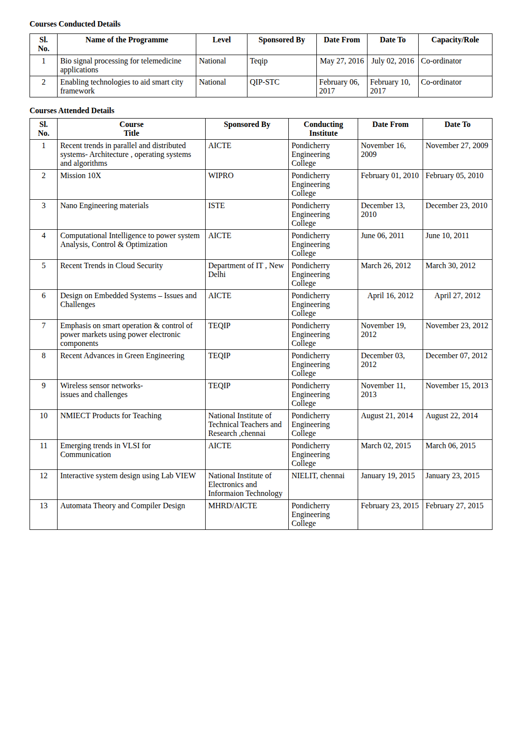Courses Conducted Details
| Sl. No. | Name of the Programme | Level | Sponsored By | Date From | Date To | Capacity/Role |
| --- | --- | --- | --- | --- | --- | --- |
| 1 | Bio signal processing for telemedicine applications | National | Teqip | May 27, 2016 | July 02, 2016 | Co-ordinator |
| 2 | Enabling technologies to aid smart city framework | National | QIP-STC | February 06, 2017 | February 10, 2017 | Co-ordinator |
Courses Attended Details
| Sl. No. | Course Title | Sponsored By | Conducting Institute | Date From | Date To |
| --- | --- | --- | --- | --- | --- |
| 1 | Recent trends in parallel and distributed systems- Architecture , operating systems and algorithms | AICTE | Pondicherry Engineering College | November 16, 2009 | November 27, 2009 |
| 2 | Mission 10X | WIPRO | Pondicherry Engineering College | February 01, 2010 | February 05, 2010 |
| 3 | Nano Engineering materials | ISTE | Pondicherry Engineering College | December 13, 2010 | December 23, 2010 |
| 4 | Computational Intelligence to power system Analysis, Control & Optimization | AICTE | Pondicherry Engineering College | June 06, 2011 | June 10, 2011 |
| 5 | Recent Trends in Cloud Security | Department of IT , New Delhi | Pondicherry Engineering College | March 26, 2012 | March 30, 2012 |
| 6 | Design on Embedded Systems – Issues and Challenges | AICTE | Pondicherry Engineering College | April 16, 2012 | April 27, 2012 |
| 7 | Emphasis on smart operation & control of power markets using power electronic components | TEQIP | Pondicherry Engineering College | November 19, 2012 | November 23, 2012 |
| 8 | Recent Advances in Green Engineering | TEQIP | Pondicherry Engineering College | December 03, 2012 | December 07, 2012 |
| 9 | Wireless sensor networks- issues and challenges | TEQIP | Pondicherry Engineering College | November 11, 2013 | November 15, 2013 |
| 10 | NMIECT Products for Teaching | National Institute of Technical Teachers and Research ,chennai | Pondicherry Engineering College | August 21, 2014 | August 22, 2014 |
| 11 | Emerging trends in VLSI for Communication | AICTE | Pondicherry Engineering College | March 02, 2015 | March 06, 2015 |
| 12 | Interactive system design using Lab VIEW | National Institute of Electronics and Informaion Technology | NIELIT, chennai | January 19, 2015 | January 23, 2015 |
| 13 | Automata Theory and Compiler Design | MHRD/AICTE | Pondicherry Engineering College | February 23, 2015 | February 27, 2015 |